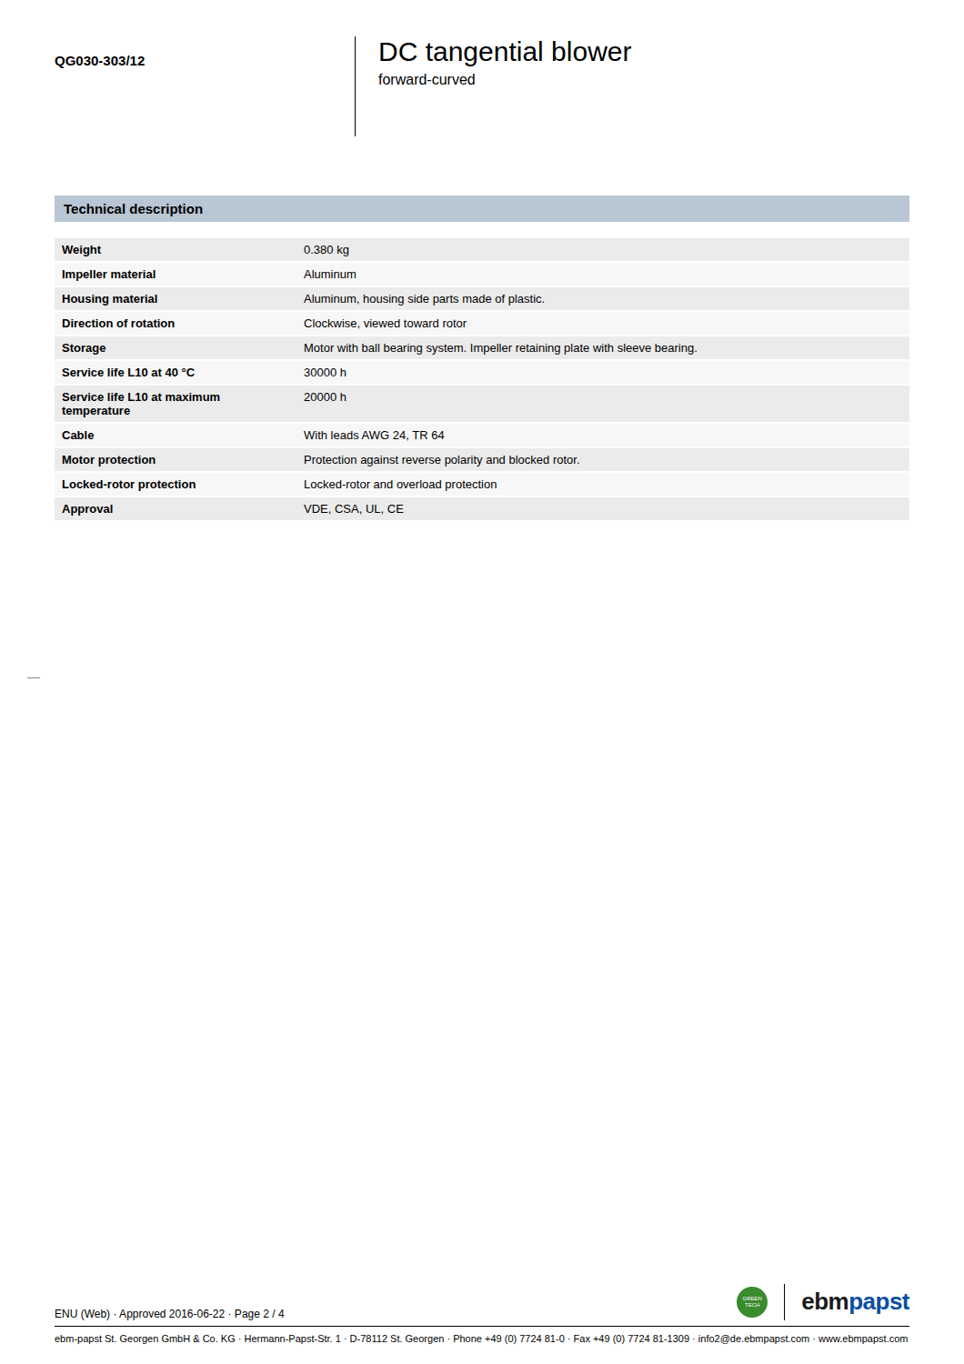QG030-303/12
DC tangential blower
forward-curved
Technical description
| Weight | 0.380 kg |
| Impeller material | Aluminum |
| Housing material | Aluminum, housing side parts made of plastic. |
| Direction of rotation | Clockwise, viewed toward rotor |
| Storage | Motor with ball bearing system. Impeller retaining plate with sleeve bearing. |
| Service life L10 at 40 °C | 30000 h |
| Service life L10 at maximum temperature | 20000 h |
| Cable | With leads AWG 24, TR 64 |
| Motor protection | Protection against reverse polarity and blocked rotor. |
| Locked-rotor protection | Locked-rotor and overload protection |
| Approval | VDE, CSA, UL, CE |
ENU (Web) · Approved 2016-06-22 · Page 2 / 4
GREEN
TECH
ebm papst
ebm-papst St. Georgen GmbH & Co. KG · Hermann-Papst-Str. 1 · D-78112 St. Georgen · Phone +49 (0) 7724 81-0 · Fax +49 (0) 7724 81-1309 · info2@de.ebmpapst.com · www.ebmpapst.com